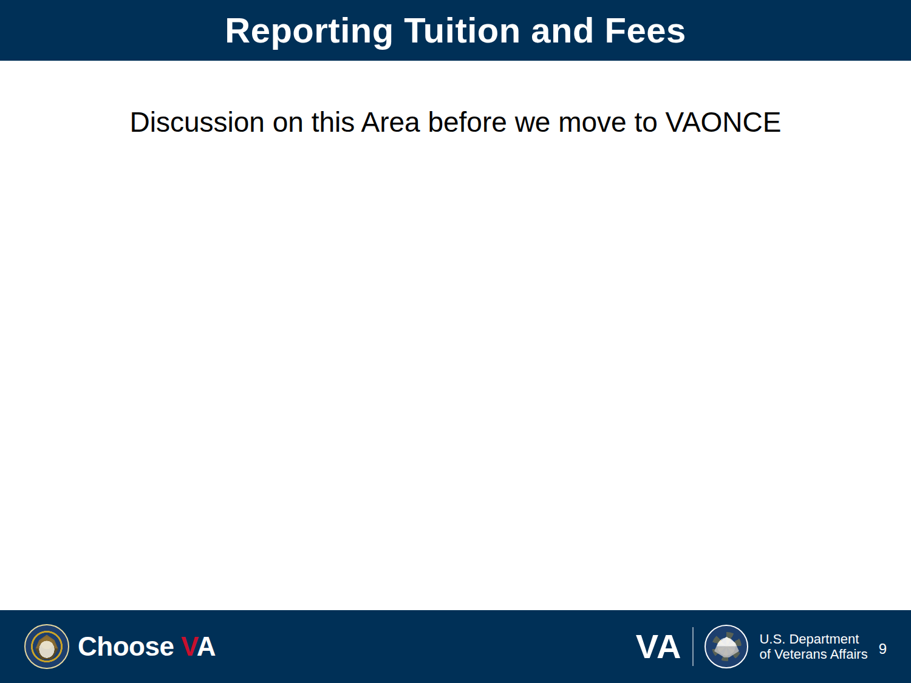Reporting Tuition and Fees
Discussion on this Area before we move to VAONCE
Choose VA
VA
U.S. Department of Veterans Affairs
9